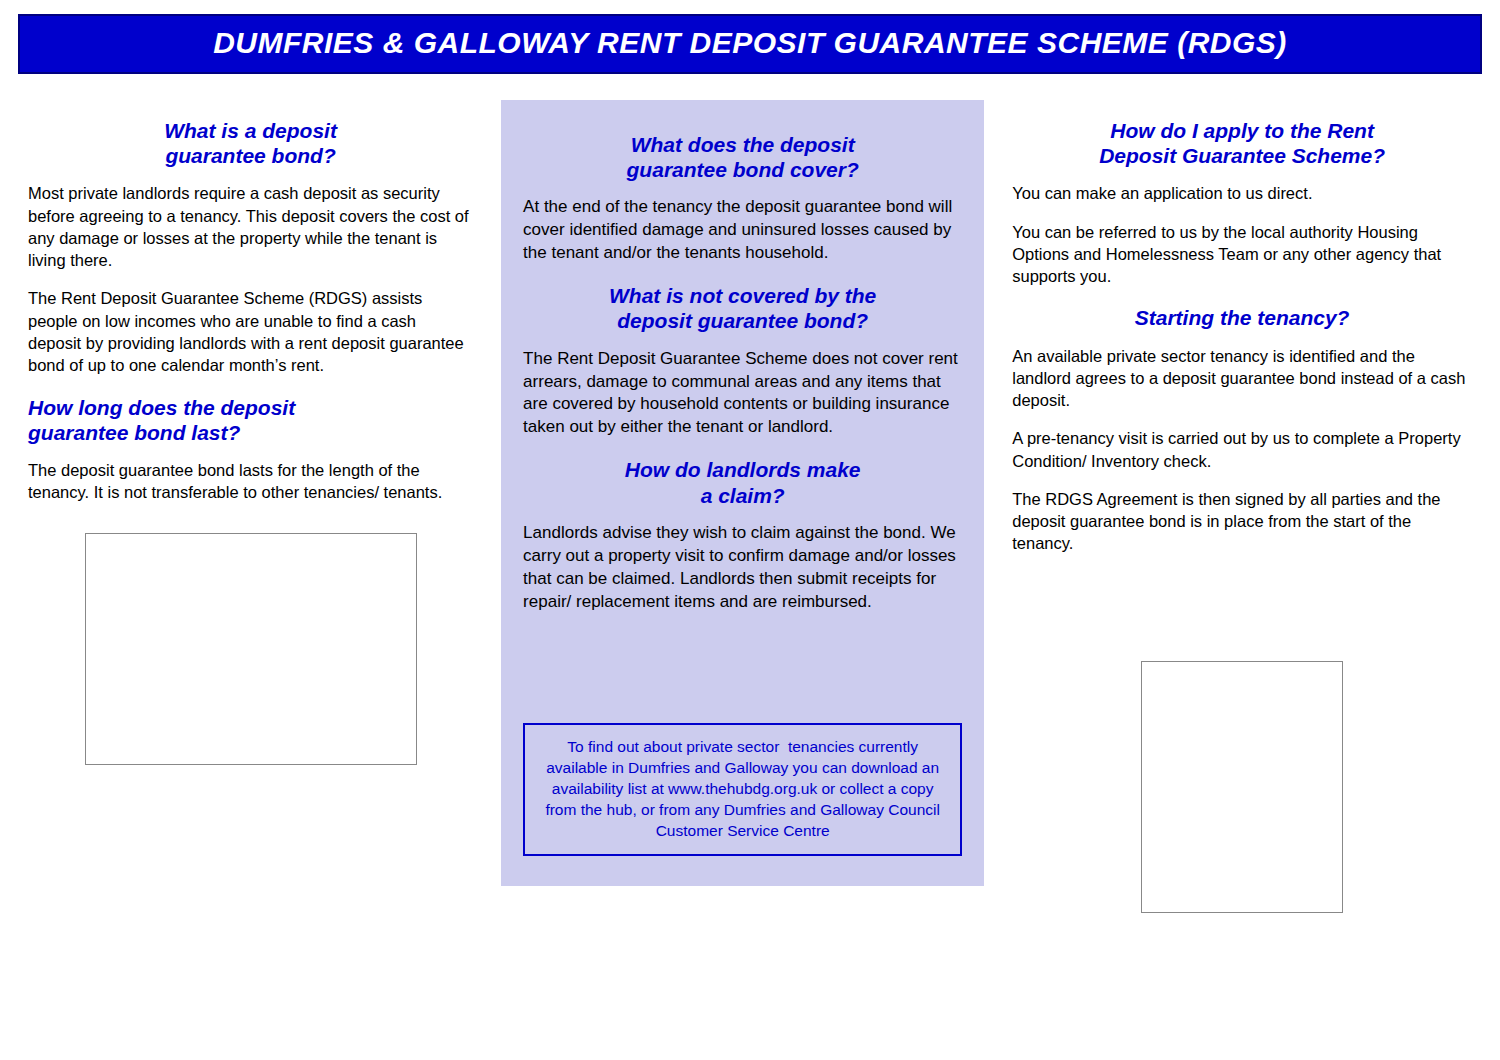DUMFRIES & GALLOWAY RENT DEPOSIT GUARANTEE SCHEME (RDGS)
What is a deposit
guarantee bond?
Most private landlords require a cash deposit as security before agreeing to a tenancy. This deposit covers the cost of any damage or losses at the property while the tenant is living there.
The Rent Deposit Guarantee Scheme (RDGS) assists people on low incomes who are unable to find a cash deposit by providing landlords with a rent deposit guarantee bond of up to one calendar month’s rent.
How long does the deposit
guarantee bond last?
The deposit guarantee bond lasts for the length of the tenancy. It is not transferable to other tenancies/ tenants.
What does the deposit
guarantee bond cover?
At the end of the tenancy the deposit guarantee bond will cover identified damage and uninsured losses caused by the tenant and/or the tenants household.
What is not covered by the
deposit guarantee bond?
The Rent Deposit Guarantee Scheme does not cover rent arrears, damage to communal areas and any items that are covered by household contents or building insurance taken out by either the tenant or landlord.
How do landlords make
a claim?
Landlords advise they wish to claim against the bond. We carry out a property visit to confirm damage and/or losses that can be claimed. Landlords then submit receipts for repair/ replacement items and are reimbursed.
To find out about private sector tenancies currently available in Dumfries and Galloway you can download an availability list at www.thehubdg.org.uk or collect a copy from the hub, or from any Dumfries and Galloway Council Customer Service Centre
How do I apply to the Rent
Deposit Guarantee Scheme?
You can make an application to us direct.
You can be referred to us by the local authority Housing Options and Homelessness Team or any other agency that supports you.
Starting the tenancy?
An available private sector tenancy is identified and the landlord agrees to a deposit guarantee bond instead of a cash deposit.
A pre-tenancy visit is carried out by us to complete a Property Condition/ Inventory check.
The RDGS Agreement is then signed by all parties and the deposit guarantee bond is in place from the start of the tenancy.